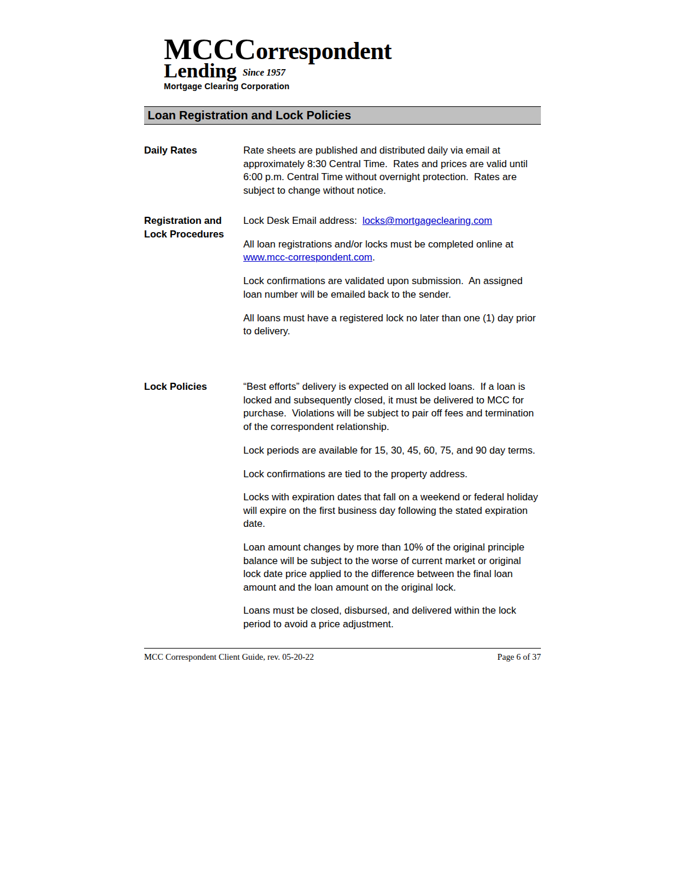MCC Correspondent
LendingSince 1957
Mortgage Clearing Corporation
Loan Registration and Lock Policies
Daily Rates
Rate sheets are published and distributed daily via email at approximately 8:30 Central Time. Rates and prices are valid until 6:00 p.m. Central Time without overnight protection. Rates are subject to change without notice.
Registration and Lock Procedures
Lock Desk Email address: locks@mortgageclearing.com
All loan registrations and/or locks must be completed online at www.mcc-correspondent.com.
Lock confirmations are validated upon submission. An assigned loan number will be emailed back to the sender.
All loans must have a registered lock no later than one (1) day prior to delivery.
Lock Policies
“Best efforts” delivery is expected on all locked loans. If a loan is locked and subsequently closed, it must be delivered to MCC for purchase. Violations will be subject to pair off fees and termination of the correspondent relationship.
Lock periods are available for 15, 30, 45, 60, 75, and 90 day terms.
Lock confirmations are tied to the property address.
Locks with expiration dates that fall on a weekend or federal holiday will expire on the first business day following the stated expiration date.
Loan amount changes by more than 10% of the original principle balance will be subject to the worse of current market or original lock date price applied to the difference between the final loan amount and the loan amount on the original lock.
Loans must be closed, disbursed, and delivered within the lock period to avoid a price adjustment.
MCC Correspondent Client Guide, rev. 05-20-22
Page 6 of 37